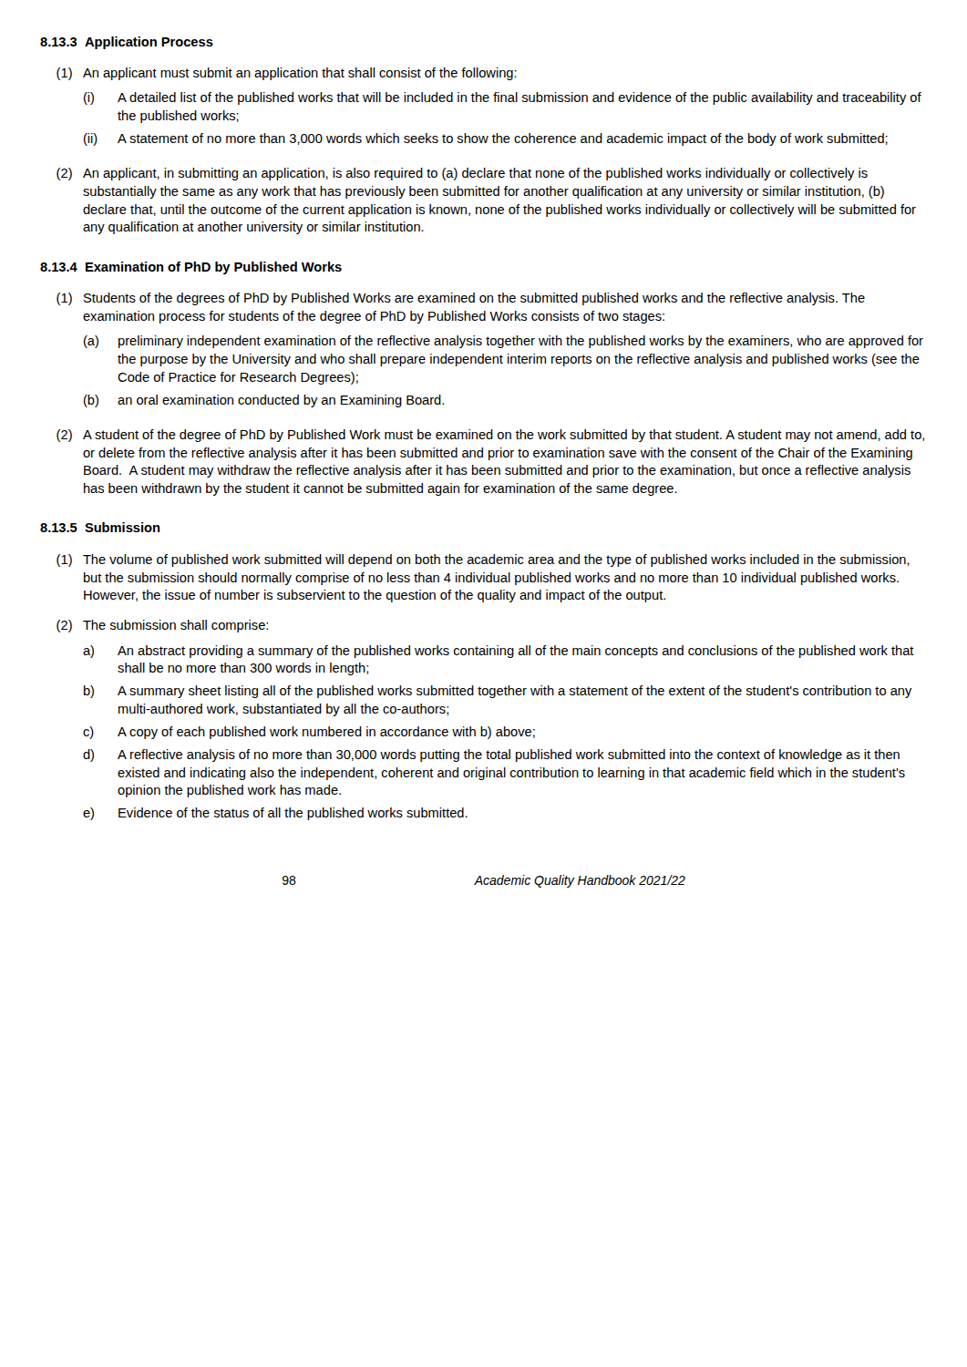8.13.3 Application Process
(1)
An applicant must submit an application that shall consist of the following:
(i)
A detailed list of the published works that will be included in the final submission and evidence of the public availability and traceability of the published works;
(ii)
A statement of no more than 3,000 words which seeks to show the coherence and academic impact of the body of work submitted;
(2)
An applicant, in submitting an application, is also required to (a) declare that none of the published works individually or collectively is substantially the same as any work that has previously been submitted for another qualification at any university or similar institution, (b) declare that, until the outcome of the current application is known, none of the published works individually or collectively will be submitted for any qualification at another university or similar institution.
8.13.4 Examination of PhD by Published Works
(1)
Students of the degrees of PhD by Published Works are examined on the submitted published works and the reflective analysis. The examination process for students of the degree of PhD by Published Works consists of two stages:
(a)
preliminary independent examination of the reflective analysis together with the published works by the examiners, who are approved for the purpose by the University and who shall prepare independent interim reports on the reflective analysis and published works (see the Code of Practice for Research Degrees);
(b)
an oral examination conducted by an Examining Board.
(2)
A student of the degree of PhD by Published Work must be examined on the work submitted by that student. A student may not amend, add to, or delete from the reflective analysis after it has been submitted and prior to examination save with the consent of the Chair of the Examining Board. A student may withdraw the reflective analysis after it has been submitted and prior to the examination, but once a reflective analysis has been withdrawn by the student it cannot be submitted again for examination of the same degree.
8.13.5 Submission
(1)
The volume of published work submitted will depend on both the academic area and the type of published works included in the submission, but the submission should normally comprise of no less than 4 individual published works and no more than 10 individual published works. However, the issue of number is subservient to the question of the quality and impact of the output.
(2)
The submission shall comprise:
a)
An abstract providing a summary of the published works containing all of the main concepts and conclusions of the published work that shall be no more than 300 words in length;
b)
A summary sheet listing all of the published works submitted together with a statement of the extent of the student's contribution to any multi-authored work, substantiated by all the co-authors;
c)
A copy of each published work numbered in accordance with b) above;
d)
A reflective analysis of no more than 30,000 words putting the total published work submitted into the context of knowledge as it then existed and indicating also the independent, coherent and original contribution to learning in that academic field which in the student's opinion the published work has made.
e)
Evidence of the status of all the published works submitted.
98 Academic Quality Handbook 2021/22